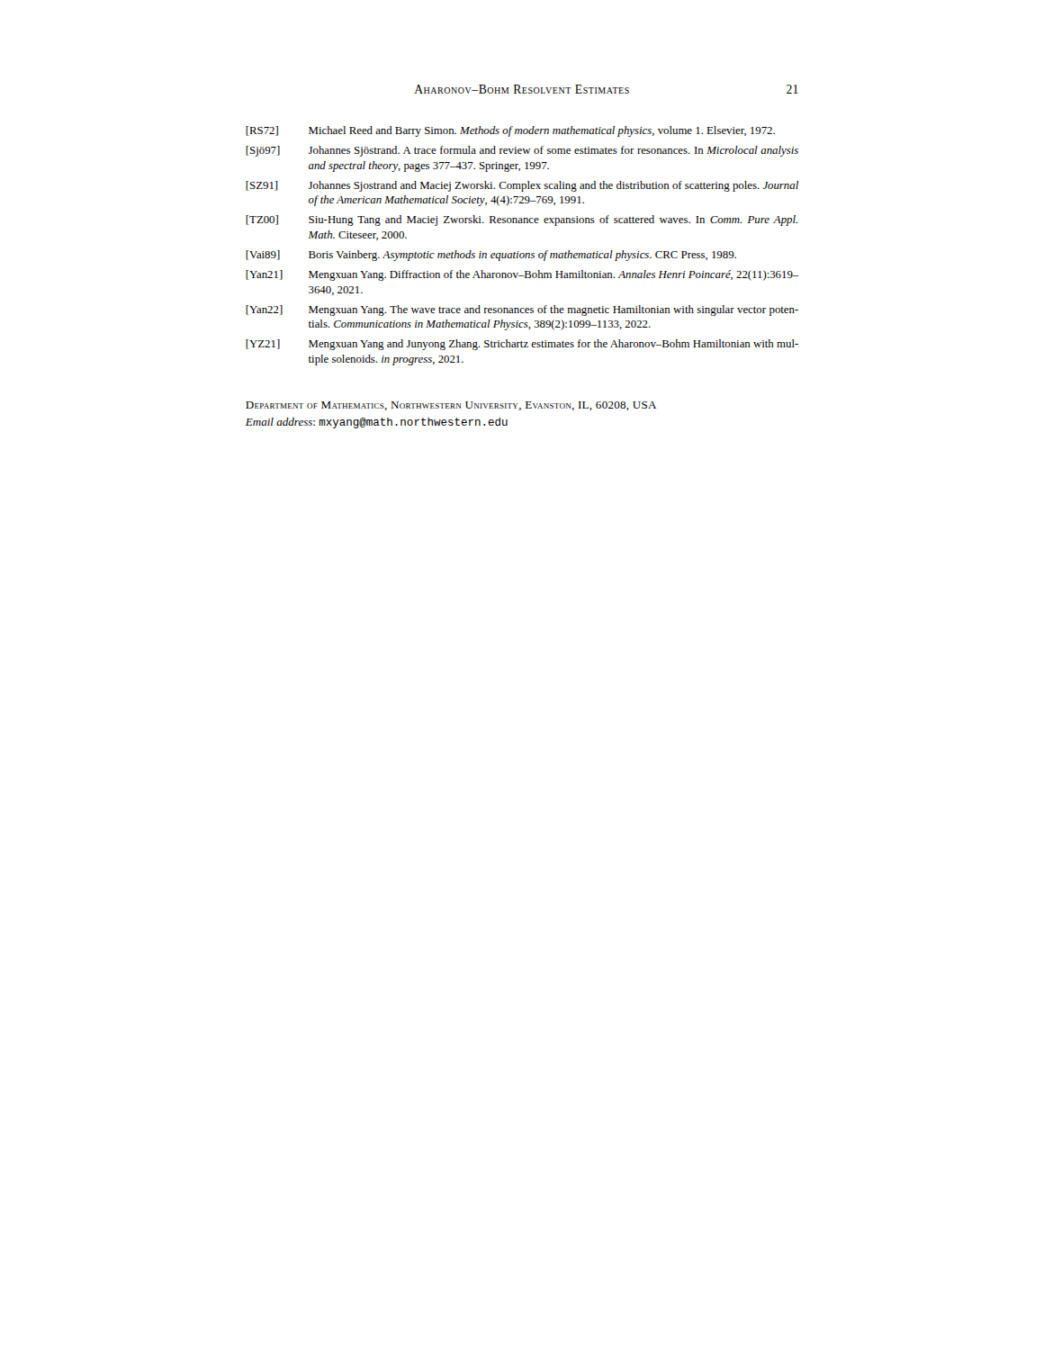Aharonov–Bohm Resolvent Estimates 21
[RS72]
Michael Reed and Barry Simon. Methods of modern mathematical physics, volume 1. Elsevier, 1972.
[Sjö97]
Johannes Sjöstrand. A trace formula and review of some estimates for resonances. In Microlocal analysis and spectral theory, pages 377–437. Springer, 1997.
[SZ91]
Johannes Sjostrand and Maciej Zworski. Complex scaling and the distribution of scattering poles. Journal of the American Mathematical Society, 4(4):729–769, 1991.
[TZ00]
Siu-Hung Tang and Maciej Zworski. Resonance expansions of scattered waves. In Comm. Pure Appl. Math. Citeseer, 2000.
[Vai89]
Boris Vainberg. Asymptotic methods in equations of mathematical physics. CRC Press, 1989.
[Yan21]
Mengxuan Yang. Diffraction of the Aharonov–Bohm Hamiltonian. Annales Henri Poincaré, 22(11):3619–3640, 2021.
[Yan22]
Mengxuan Yang. The wave trace and resonances of the magnetic Hamiltonian with singular vector potentials. Communications in Mathematical Physics, 389(2):1099–1133, 2022.
[YZ21]
Mengxuan Yang and Junyong Zhang. Strichartz estimates for the Aharonov–Bohm Hamiltonian with multiple solenoids. in progress, 2021.
Department of Mathematics, Northwestern University, Evanston, IL, 60208, USA
Email address: mxyang@math.northwestern.edu